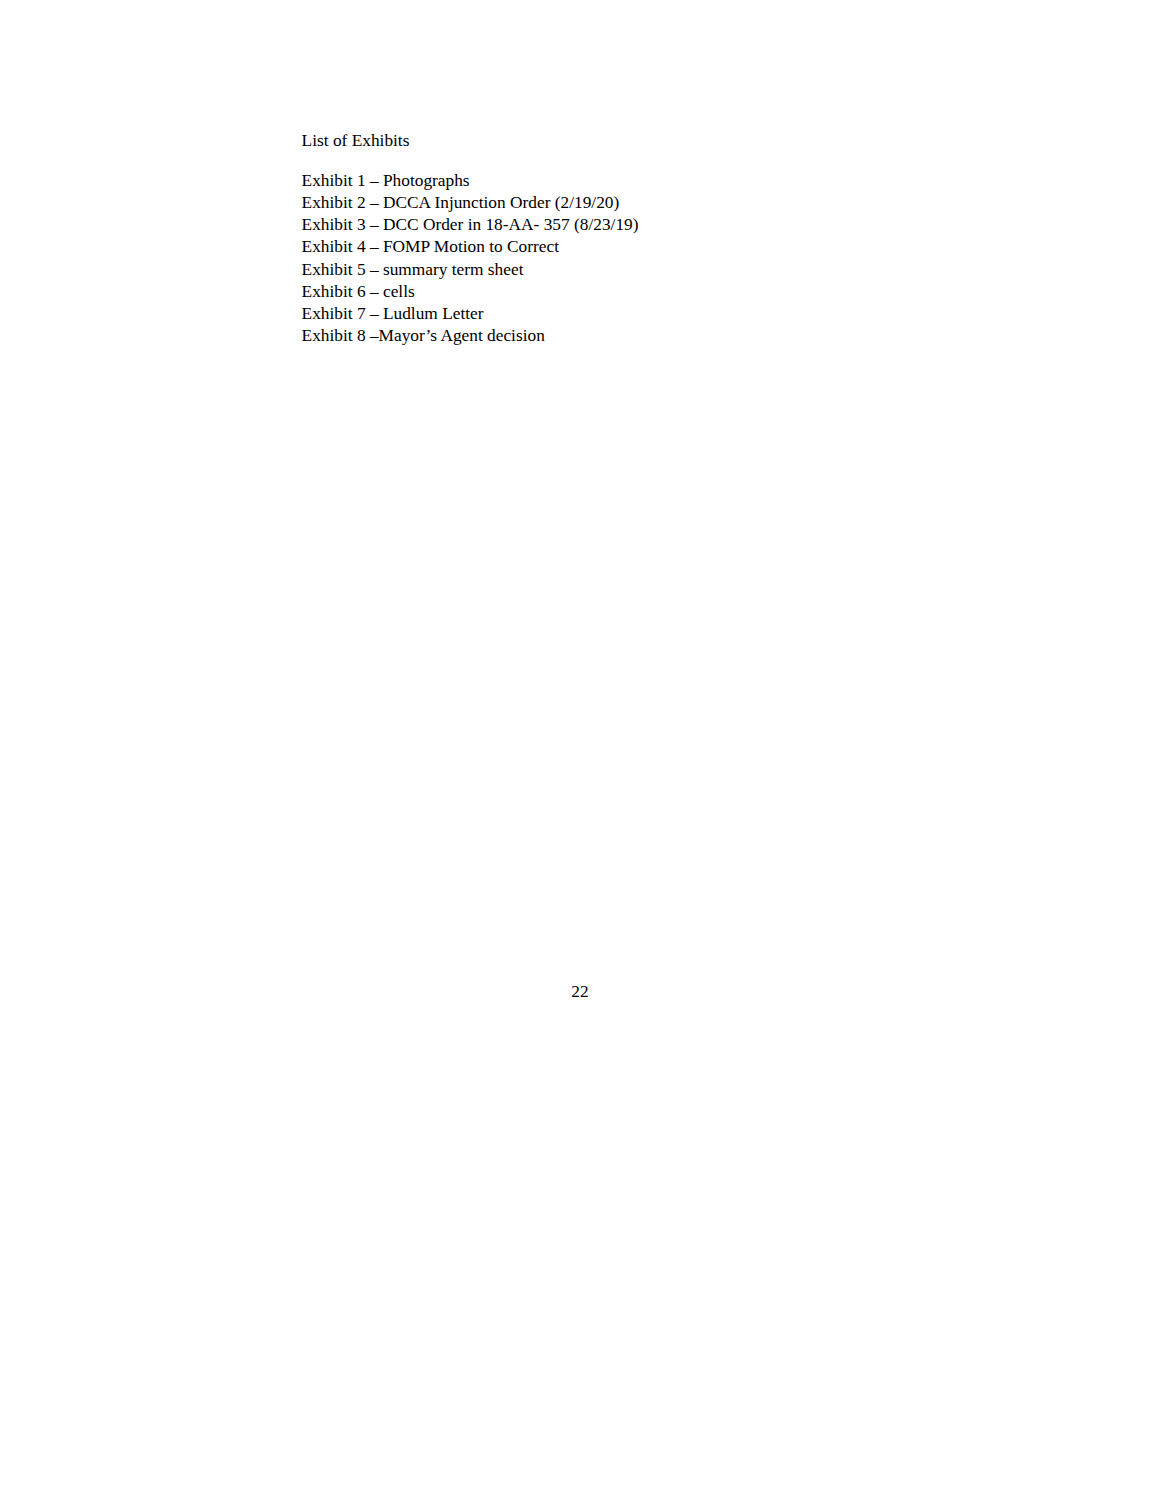List of Exhibits
Exhibit 1 – Photographs
Exhibit 2 – DCCA Injunction Order (2/19/20)
Exhibit 3 – DCC Order in 18-AA- 357 (8/23/19)
Exhibit 4 – FOMP Motion to Correct
Exhibit 5 – summary term sheet
Exhibit 6 – cells
Exhibit 7 – Ludlum Letter
Exhibit 8 –Mayor’s Agent decision
22